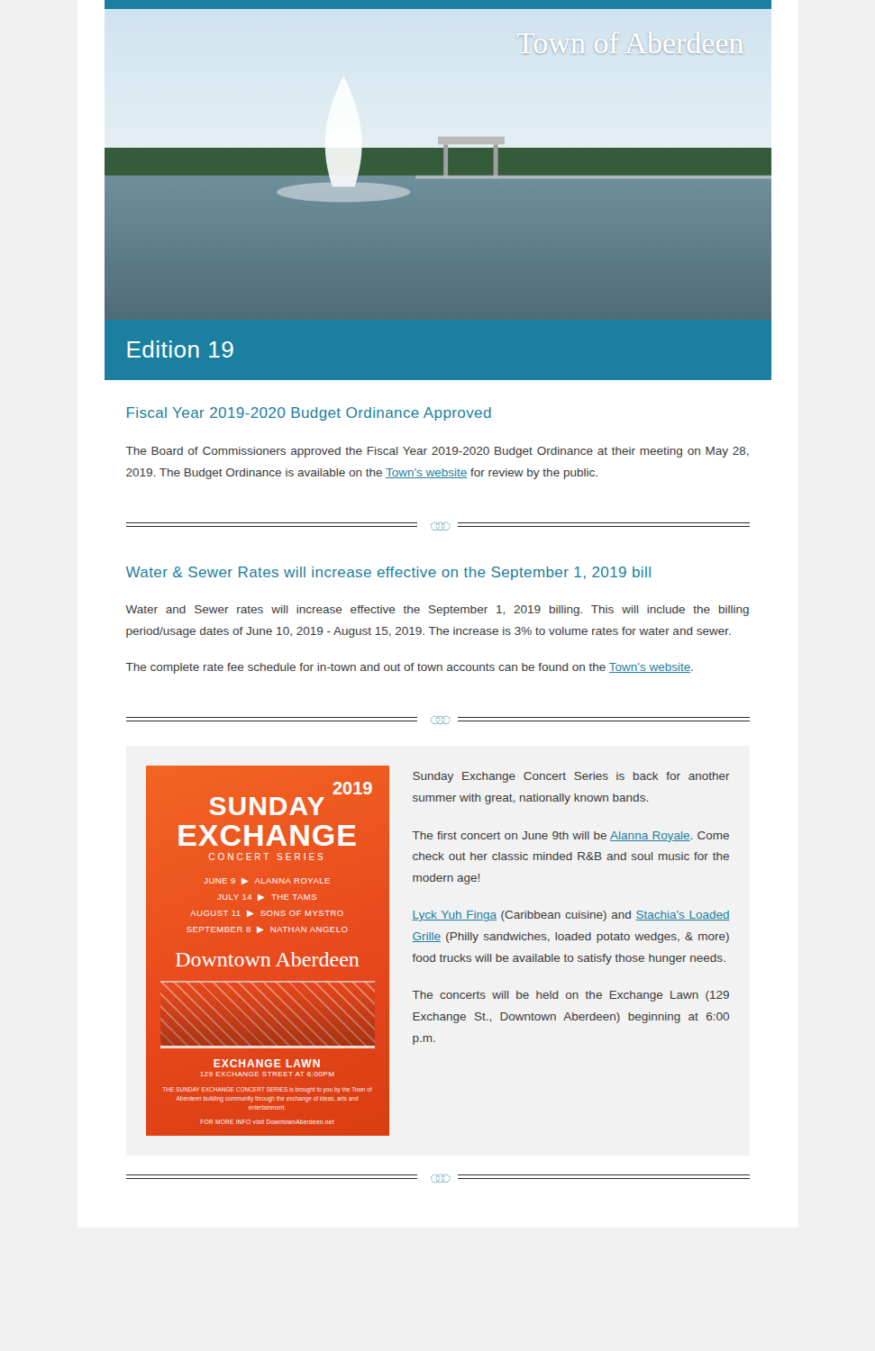Town of Aberdeen
Edition 19
Fiscal Year 2019-2020 Budget Ordinance Approved
The Board of Commissioners approved the Fiscal Year 2019-2020 Budget Ordinance at their meeting on May 28, 2019. The Budget Ordinance is available on the Town's website for review by the public.
◌◌◌
Water & Sewer Rates will increase effective on the September 1, 2019 bill
Water and Sewer rates will increase effective the September 1, 2019 billing. This will include the billing period/usage dates of June 10, 2019 - August 15, 2019. The increase is 3% to volume rates for water and sewer.
The complete rate fee schedule for in-town and out of town accounts can be found on the Town's website.
◌◌◌
2019
SUNDAY
EXCHANGE
CONCERT SERIES
JUNE 9 ▶ ALANNA ROYALE
JULY 14 ▶ THE TAMS
AUGUST 11 ▶ SONS OF MYSTRO
SEPTEMBER 8 ▶ NATHAN ANGELO
Downtown Aberdeen
EXCHANGE LAWN
129 EXCHANGE STREET AT 6:00PM
THE SUNDAY EXCHANGE CONCERT SERIES is brought to you by the Town of Aberdeen building community through the exchange of ideas, arts and entertainment.
FOR MORE INFO visit DowntownAberdeen.net
Sunday Exchange Concert Series is back for another summer with great, nationally known bands.
The first concert on June 9th will be Alanna Royale. Come check out her classic minded R&B and soul music for the modern age!
Lyck Yuh Finga (Caribbean cuisine) and Stachia's Loaded Grille (Philly sandwiches, loaded potato wedges, & more) food trucks will be available to satisfy those hunger needs.
The concerts will be held on the Exchange Lawn (129 Exchange St., Downtown Aberdeen) beginning at 6:00 p.m.
◌◌◌